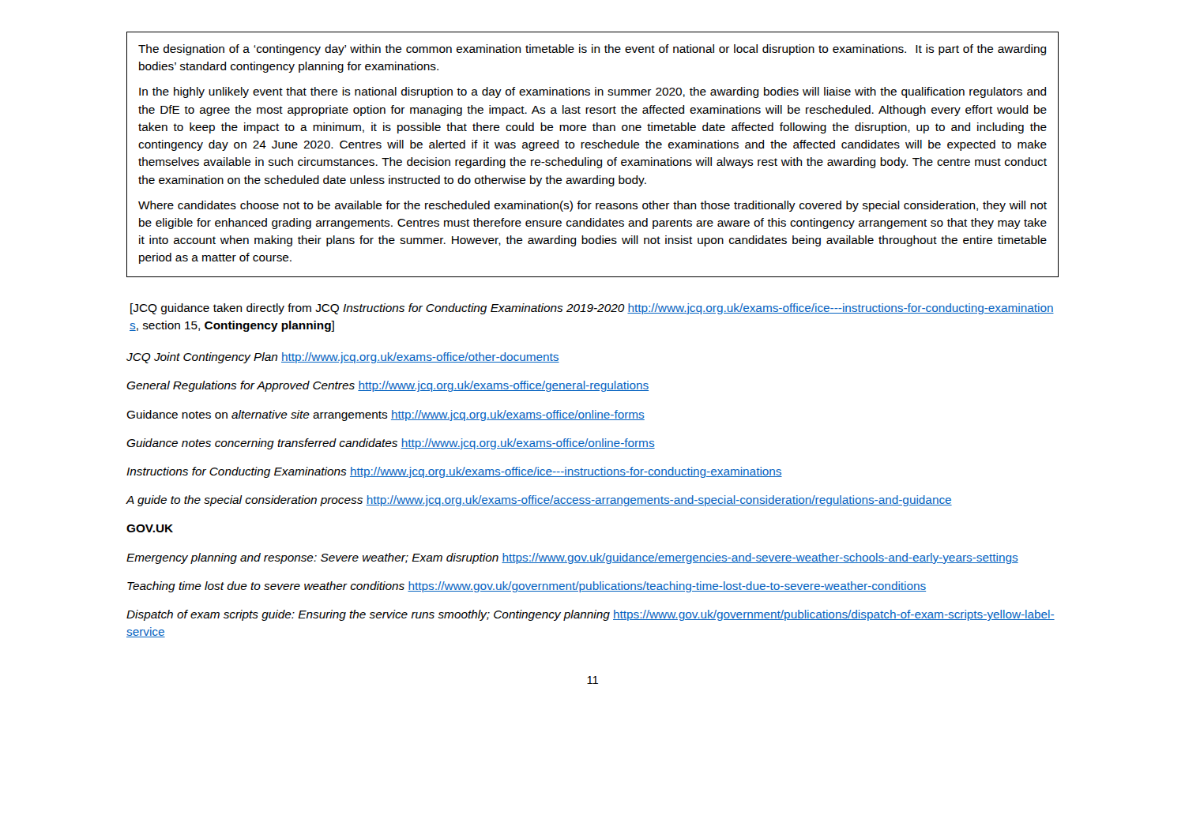The designation of a ‘contingency day’ within the common examination timetable is in the event of national or local disruption to examinations. It is part of the awarding bodies’ standard contingency planning for examinations.
In the highly unlikely event that there is national disruption to a day of examinations in summer 2020, the awarding bodies will liaise with the qualification regulators and the DfE to agree the most appropriate option for managing the impact. As a last resort the affected examinations will be rescheduled. Although every effort would be taken to keep the impact to a minimum, it is possible that there could be more than one timetable date affected following the disruption, up to and including the contingency day on 24 June 2020. Centres will be alerted if it was agreed to reschedule the examinations and the affected candidates will be expected to make themselves available in such circumstances. The decision regarding the re-scheduling of examinations will always rest with the awarding body. The centre must conduct the examination on the scheduled date unless instructed to do otherwise by the awarding body.
Where candidates choose not to be available for the rescheduled examination(s) for reasons other than those traditionally covered by special consideration, they will not be eligible for enhanced grading arrangements. Centres must therefore ensure candidates and parents are aware of this contingency arrangement so that they may take it into account when making their plans for the summer. However, the awarding bodies will not insist upon candidates being available throughout the entire timetable period as a matter of course.
[JCQ guidance taken directly from JCQ Instructions for Conducting Examinations 2019-2020 http://www.jcq.org.uk/exams-office/ice---instructions-for-conducting-examinations, section 15, Contingency planning]
JCQ Joint Contingency Plan http://www.jcq.org.uk/exams-office/other-documents
General Regulations for Approved Centres http://www.jcq.org.uk/exams-office/general-regulations
Guidance notes on alternative site arrangements http://www.jcq.org.uk/exams-office/online-forms
Guidance notes concerning transferred candidates http://www.jcq.org.uk/exams-office/online-forms
Instructions for Conducting Examinations http://www.jcq.org.uk/exams-office/ice---instructions-for-conducting-examinations
A guide to the special consideration process http://www.jcq.org.uk/exams-office/access-arrangements-and-special-consideration/regulations-and-guidance
GOV.UK
Emergency planning and response: Severe weather; Exam disruption https://www.gov.uk/guidance/emergencies-and-severe-weather-schools-and-early-years-settings
Teaching time lost due to severe weather conditions https://www.gov.uk/government/publications/teaching-time-lost-due-to-severe-weather-conditions
Dispatch of exam scripts guide: Ensuring the service runs smoothly; Contingency planning https://www.gov.uk/government/publications/dispatch-of-exam-scripts-yellow-label-service
11